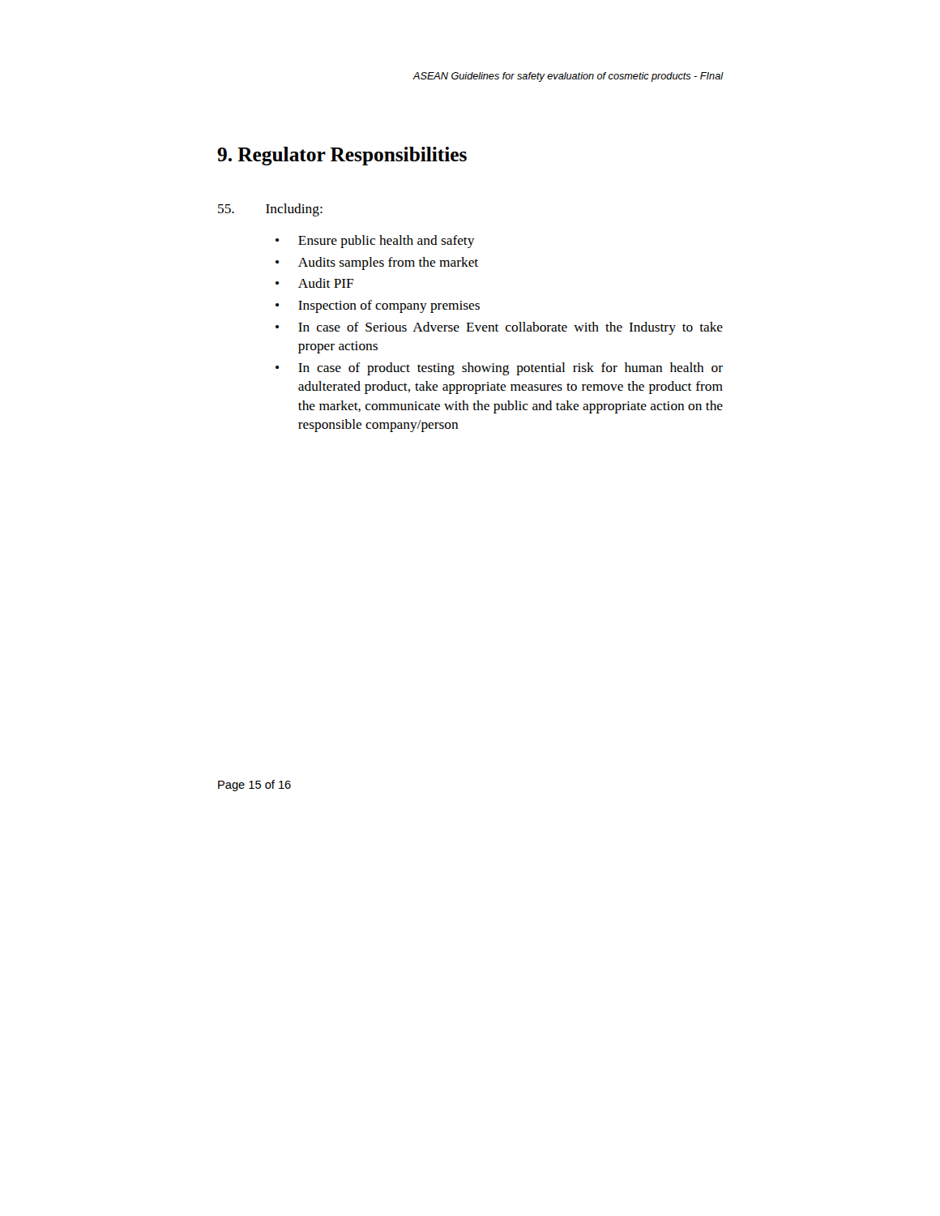ASEAN Guidelines for safety evaluation of cosmetic products - FInal
9. Regulator Responsibilities
55. Including:
Ensure public health and safety
Audits samples from the market
Audit PIF
Inspection of company premises
In case of Serious Adverse Event collaborate with the Industry to take proper actions
In case of product testing showing potential risk for human health or adulterated product, take appropriate measures to remove the product from the market, communicate with the public and take appropriate action on the responsible company/person
Page 15 of 16